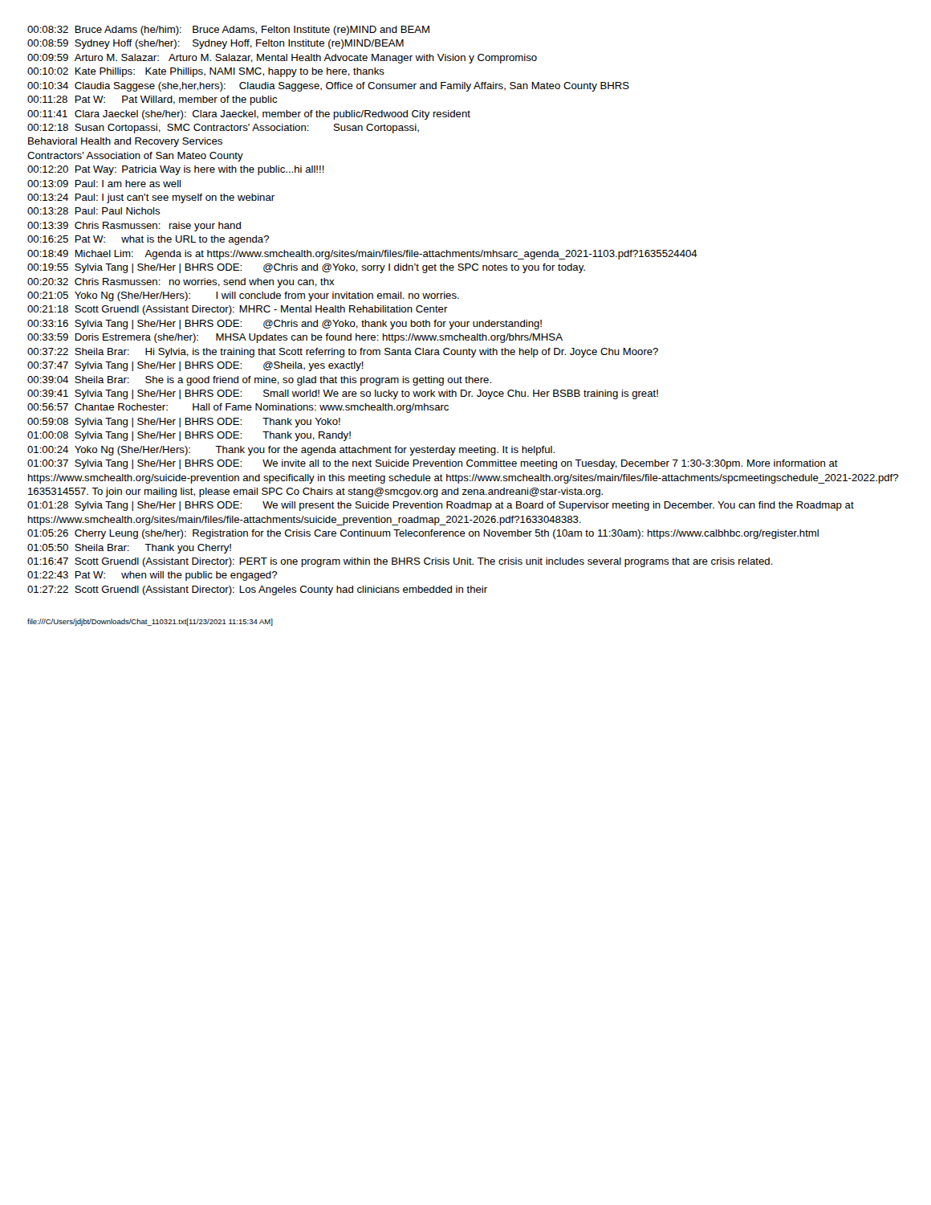00:08:32 Bruce Adams (he/him): Bruce Adams, Felton Institute (re)MIND and BEAM 00:08:59 Sydney Hoff (she/her): Sydney Hoff, Felton Institute (re)MIND/BEAM 00:09:59 Arturo M. Salazar: Arturo M. Salazar, Mental Health Advocate Manager with Vision y Compromiso 00:10:02 Kate Phillips: Kate Phillips, NAMI SMC, happy to be here, thanks 00:10:34 Claudia Saggese (she,her,hers): Claudia Saggese, Office of Consumer and Family Affairs, San Mateo County BHRS 00:11:28 Pat W: Pat Willard, member of the public 00:11:41 Clara Jaeckel (she/her): Clara Jaeckel, member of the public/Redwood City resident 00:12:18 Susan Cortopassi, SMC Contractors' Association: Susan Cortopassi, Behavioral Health and Recovery Services Contractors' Association of San Mateo County 00:12:20 Pat Way: Patricia Way is here with the public...hi all!!! 00:13:09 Paul: I am here as well 00:13:24 Paul: I just can't see myself on the webinar 00:13:28 Paul: Paul Nichols 00:13:39 Chris Rasmussen: raise your hand 00:16:25 Pat W: what is the URL to the agenda? 00:18:49 Michael Lim: Agenda is at https://www.smchealth.org/sites/main/files/file-attachments/mhsarc_agenda_2021-1103.pdf?1635524404 00:19:55 Sylvia Tang | She/Her | BHRS ODE: @Chris and @Yoko, sorry I didn’t get the SPC notes to you for today. 00:20:32 Chris Rasmussen: no worries, send when you can, thx 00:21:05 Yoko Ng (She/Her/Hers): I will conclude from your invitation email. no worries. 00:21:18 Scott Gruendl (Assistant Director): MHRC - Mental Health Rehabilitation Center 00:33:16 Sylvia Tang | She/Her | BHRS ODE: @Chris and @Yoko, thank you both for your understanding! 00:33:59 Doris Estremera (she/her): MHSA Updates can be found here: https://www.smchealth.org/bhrs/MHSA 00:37:22 Sheila Brar: Hi Sylvia, is the training that Scott referring to from Santa Clara County with the help of Dr. Joyce Chu Moore? 00:37:47 Sylvia Tang | She/Her | BHRS ODE: @Sheila, yes exactly! 00:39:04 Sheila Brar: She is a good friend of mine, so glad that this program is getting out there. 00:39:41 Sylvia Tang | She/Her | BHRS ODE: Small world! We are so lucky to work with Dr. Joyce Chu. Her BSBB training is great! 00:56:57 Chantae Rochester: Hall of Fame Nominations: www.smchealth.org/mhsarc 00:59:08 Sylvia Tang | She/Her | BHRS ODE: Thank you Yoko! 01:00:08 Sylvia Tang | She/Her | BHRS ODE: Thank you, Randy! 01:00:24 Yoko Ng (She/Her/Hers): Thank you for the agenda attachment for yesterday meeting. It is helpful. 01:00:37 Sylvia Tang | She/Her | BHRS ODE: We invite all to the next Suicide Prevention Committee meeting on Tuesday, December 7 1:30-3:30pm. More information at https://www.smchealth.org/suicide-prevention and specifically in this meeting schedule at https://www.smchealth.org/sites/main/files/file-attachments/spcmeetingschedule_2021-2022.pdf?1635314557. To join our mailing list, please email SPC Co Chairs at stang@smcgov.org and zena.andreani@star-vista.org. 01:01:28 Sylvia Tang | She/Her | BHRS ODE: We will present the Suicide Prevention Roadmap at a Board of Supervisor meeting in December. You can find the Roadmap at https://www.smchealth.org/sites/main/files/file-attachments/suicide_prevention_roadmap_2021-2026.pdf?1633048383. 01:05:26 Cherry Leung (she/her): Registration for the Crisis Care Continuum Teleconference on November 5th (10am to 11:30am): https://www.calbhbc.org/register.html 01:05:50 Sheila Brar: Thank you Cherry! 01:16:47 Scott Gruendl (Assistant Director): PERT is one program within the BHRS Crisis Unit. The crisis unit includes several programs that are crisis related. 01:22:43 Pat W: when will the public be engaged? 01:27:22 Scott Gruendl (Assistant Director): Los Angeles County had clinicians embedded in their
file:///C/Users/jdjbt/Downloads/Chat_110321.txt[11/23/2021 11:15:34 AM]